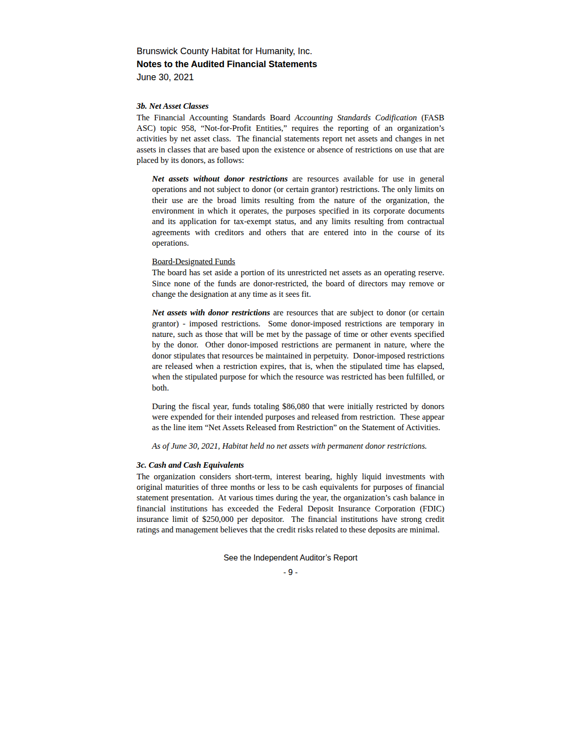Brunswick County Habitat for Humanity, Inc.
Notes to the Audited Financial Statements
June 30, 2021
3b. Net Asset Classes
The Financial Accounting Standards Board Accounting Standards Codification (FASB ASC) topic 958, “Not-for-Profit Entities,” requires the reporting of an organization’s activities by net asset class. The financial statements report net assets and changes in net assets in classes that are based upon the existence or absence of restrictions on use that are placed by its donors, as follows:
Net assets without donor restrictions are resources available for use in general operations and not subject to donor (or certain grantor) restrictions. The only limits on their use are the broad limits resulting from the nature of the organization, the environment in which it operates, the purposes specified in its corporate documents and its application for tax-exempt status, and any limits resulting from contractual agreements with creditors and others that are entered into in the course of its operations.
Board-Designated Funds
The board has set aside a portion of its unrestricted net assets as an operating reserve. Since none of the funds are donor-restricted, the board of directors may remove or change the designation at any time as it sees fit.
Net assets with donor restrictions are resources that are subject to donor (or certain grantor) - imposed restrictions. Some donor-imposed restrictions are temporary in nature, such as those that will be met by the passage of time or other events specified by the donor. Other donor-imposed restrictions are permanent in nature, where the donor stipulates that resources be maintained in perpetuity. Donor-imposed restrictions are released when a restriction expires, that is, when the stipulated time has elapsed, when the stipulated purpose for which the resource was restricted has been fulfilled, or both.
During the fiscal year, funds totaling $86,080 that were initially restricted by donors were expended for their intended purposes and released from restriction. These appear as the line item “Net Assets Released from Restriction” on the Statement of Activities.
As of June 30, 2021, Habitat held no net assets with permanent donor restrictions.
3c. Cash and Cash Equivalents
The organization considers short-term, interest bearing, highly liquid investments with original maturities of three months or less to be cash equivalents for purposes of financial statement presentation. At various times during the year, the organization’s cash balance in financial institutions has exceeded the Federal Deposit Insurance Corporation (FDIC) insurance limit of $250,000 per depositor. The financial institutions have strong credit ratings and management believes that the credit risks related to these deposits are minimal.
See the Independent Auditor’s Report
- 9 -